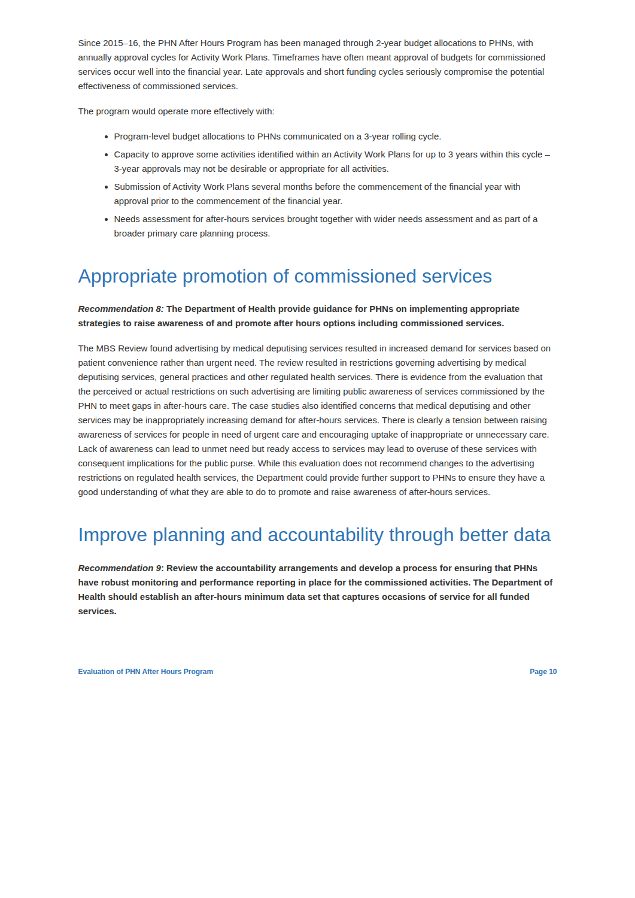Since 2015–16, the PHN After Hours Program has been managed through 2-year budget allocations to PHNs, with annually approval cycles for Activity Work Plans. Timeframes have often meant approval of budgets for commissioned services occur well into the financial year. Late approvals and short funding cycles seriously compromise the potential effectiveness of commissioned services.
The program would operate more effectively with:
Program-level budget allocations to PHNs communicated on a 3-year rolling cycle.
Capacity to approve some activities identified within an Activity Work Plans for up to 3 years within this cycle – 3-year approvals may not be desirable or appropriate for all activities.
Submission of Activity Work Plans several months before the commencement of the financial year with approval prior to the commencement of the financial year.
Needs assessment for after-hours services brought together with wider needs assessment and as part of a broader primary care planning process.
Appropriate promotion of commissioned services
Recommendation 8: The Department of Health provide guidance for PHNs on implementing appropriate strategies to raise awareness of and promote after hours options including commissioned services.
The MBS Review found advertising by medical deputising services resulted in increased demand for services based on patient convenience rather than urgent need. The review resulted in restrictions governing advertising by medical deputising services, general practices and other regulated health services. There is evidence from the evaluation that the perceived or actual restrictions on such advertising are limiting public awareness of services commissioned by the PHN to meet gaps in after-hours care. The case studies also identified concerns that medical deputising and other services may be inappropriately increasing demand for after-hours services. There is clearly a tension between raising awareness of services for people in need of urgent care and encouraging uptake of inappropriate or unnecessary care. Lack of awareness can lead to unmet need but ready access to services may lead to overuse of these services with consequent implications for the public purse. While this evaluation does not recommend changes to the advertising restrictions on regulated health services, the Department could provide further support to PHNs to ensure they have a good understanding of what they are able to do to promote and raise awareness of after-hours services.
Improve planning and accountability through better data
Recommendation 9: Review the accountability arrangements and develop a process for ensuring that PHNs have robust monitoring and performance reporting in place for the commissioned activities. The Department of Health should establish an after-hours minimum data set that captures occasions of service for all funded services.
Evaluation of PHN After Hours Program Page 10